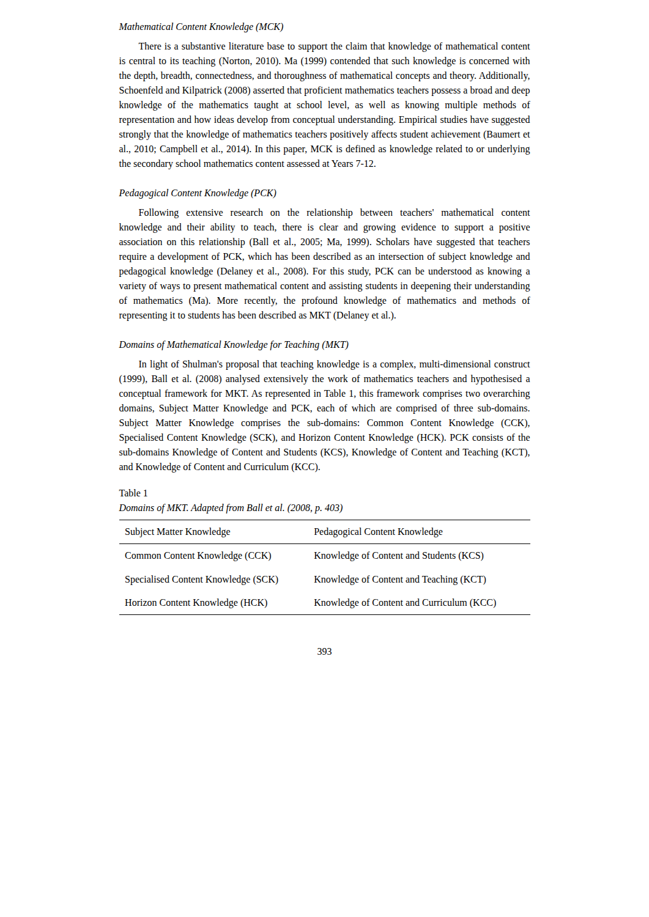Mathematical Content Knowledge (MCK)
There is a substantive literature base to support the claim that knowledge of mathematical content is central to its teaching (Norton, 2010). Ma (1999) contended that such knowledge is concerned with the depth, breadth, connectedness, and thoroughness of mathematical concepts and theory. Additionally, Schoenfeld and Kilpatrick (2008) asserted that proficient mathematics teachers possess a broad and deep knowledge of the mathematics taught at school level, as well as knowing multiple methods of representation and how ideas develop from conceptual understanding. Empirical studies have suggested strongly that the knowledge of mathematics teachers positively affects student achievement (Baumert et al., 2010; Campbell et al., 2014). In this paper, MCK is defined as knowledge related to or underlying the secondary school mathematics content assessed at Years 7-12.
Pedagogical Content Knowledge (PCK)
Following extensive research on the relationship between teachers' mathematical content knowledge and their ability to teach, there is clear and growing evidence to support a positive association on this relationship (Ball et al., 2005; Ma, 1999). Scholars have suggested that teachers require a development of PCK, which has been described as an intersection of subject knowledge and pedagogical knowledge (Delaney et al., 2008). For this study, PCK can be understood as knowing a variety of ways to present mathematical content and assisting students in deepening their understanding of mathematics (Ma). More recently, the profound knowledge of mathematics and methods of representing it to students has been described as MKT (Delaney et al.).
Domains of Mathematical Knowledge for Teaching (MKT)
In light of Shulman's proposal that teaching knowledge is a complex, multi-dimensional construct (1999), Ball et al. (2008) analysed extensively the work of mathematics teachers and hypothesised a conceptual framework for MKT. As represented in Table 1, this framework comprises two overarching domains, Subject Matter Knowledge and PCK, each of which are comprised of three sub-domains. Subject Matter Knowledge comprises the sub-domains: Common Content Knowledge (CCK), Specialised Content Knowledge (SCK), and Horizon Content Knowledge (HCK). PCK consists of the sub-domains Knowledge of Content and Students (KCS), Knowledge of Content and Teaching (KCT), and Knowledge of Content and Curriculum (KCC).
Table 1
Domains of MKT. Adapted from Ball et al. (2008, p. 403)
| Subject Matter Knowledge | Pedagogical Content Knowledge |
| --- | --- |
| Common Content Knowledge (CCK) | Knowledge of Content and Students (KCS) |
| Specialised Content Knowledge (SCK) | Knowledge of Content and Teaching (KCT) |
| Horizon Content Knowledge (HCK) | Knowledge of Content and Curriculum (KCC) |
393